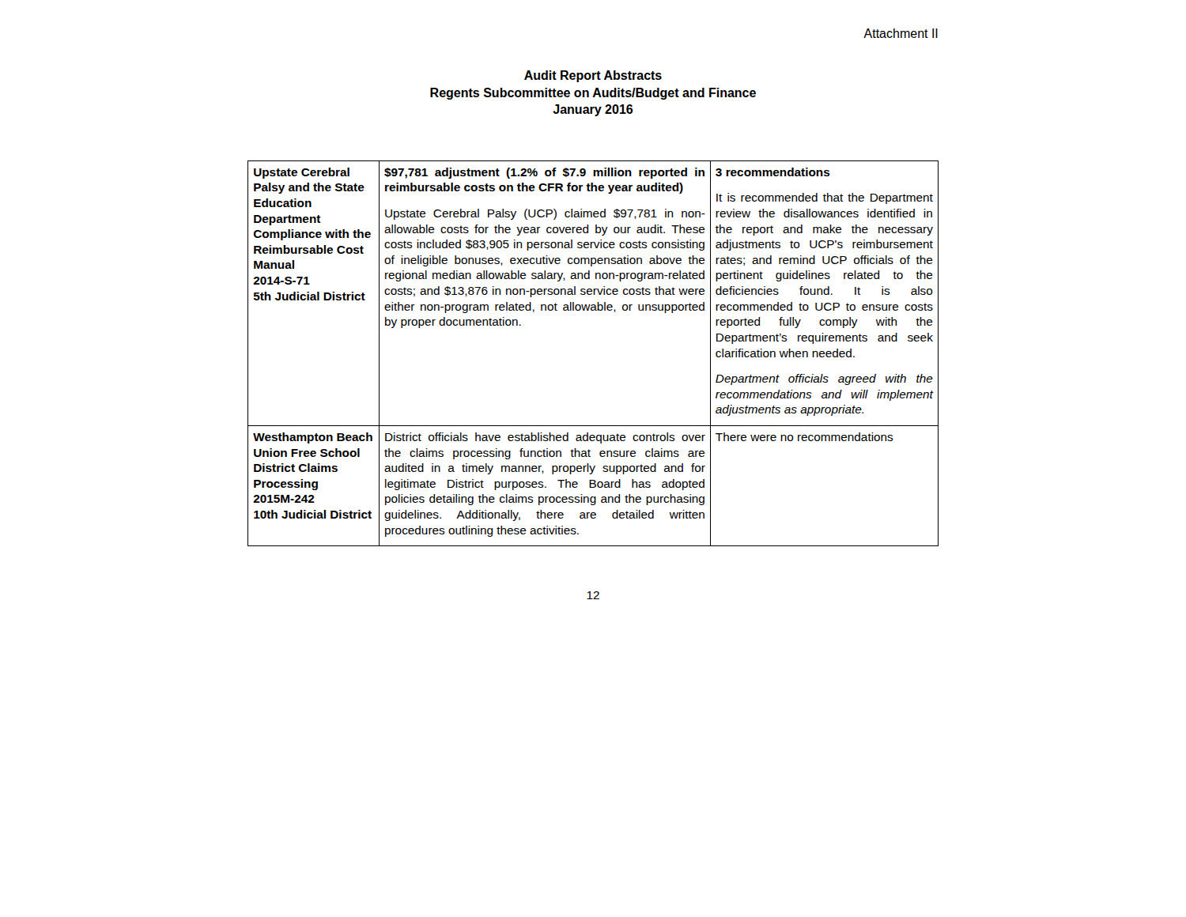Attachment II
Audit Report Abstracts
Regents Subcommittee on Audits/Budget and Finance
January 2016
| Upstate Cerebral Palsy and the State Education Department Compliance with the Reimbursable Cost Manual 2014-S-71 5th Judicial District | $97,781 adjustment (1.2% of $7.9 million reported in reimbursable costs on the CFR for the year audited) Upstate Cerebral Palsy (UCP) claimed $97,781 in non-allowable costs for the year covered by our audit. These costs included $83,905 in personal service costs consisting of ineligible bonuses, executive compensation above the regional median allowable salary, and non-program-related costs; and $13,876 in non-personal service costs that were either non-program related, not allowable, or unsupported by proper documentation. | 3 recommendations It is recommended that the Department review the disallowances identified in the report and make the necessary adjustments to UCP's reimbursement rates; and remind UCP officials of the pertinent guidelines related to the deficiencies found. It is also recommended to UCP to ensure costs reported fully comply with the Department’s requirements and seek clarification when needed. Department officials agreed with the recommendations and will implement adjustments as appropriate. |
| Westhampton Beach Union Free School District Claims Processing 2015M-242 10th Judicial District | District officials have established adequate controls over the claims processing function that ensure claims are audited in a timely manner, properly supported and for legitimate District purposes. The Board has adopted policies detailing the claims processing and the purchasing guidelines. Additionally, there are detailed written procedures outlining these activities. | There were no recommendations |
12